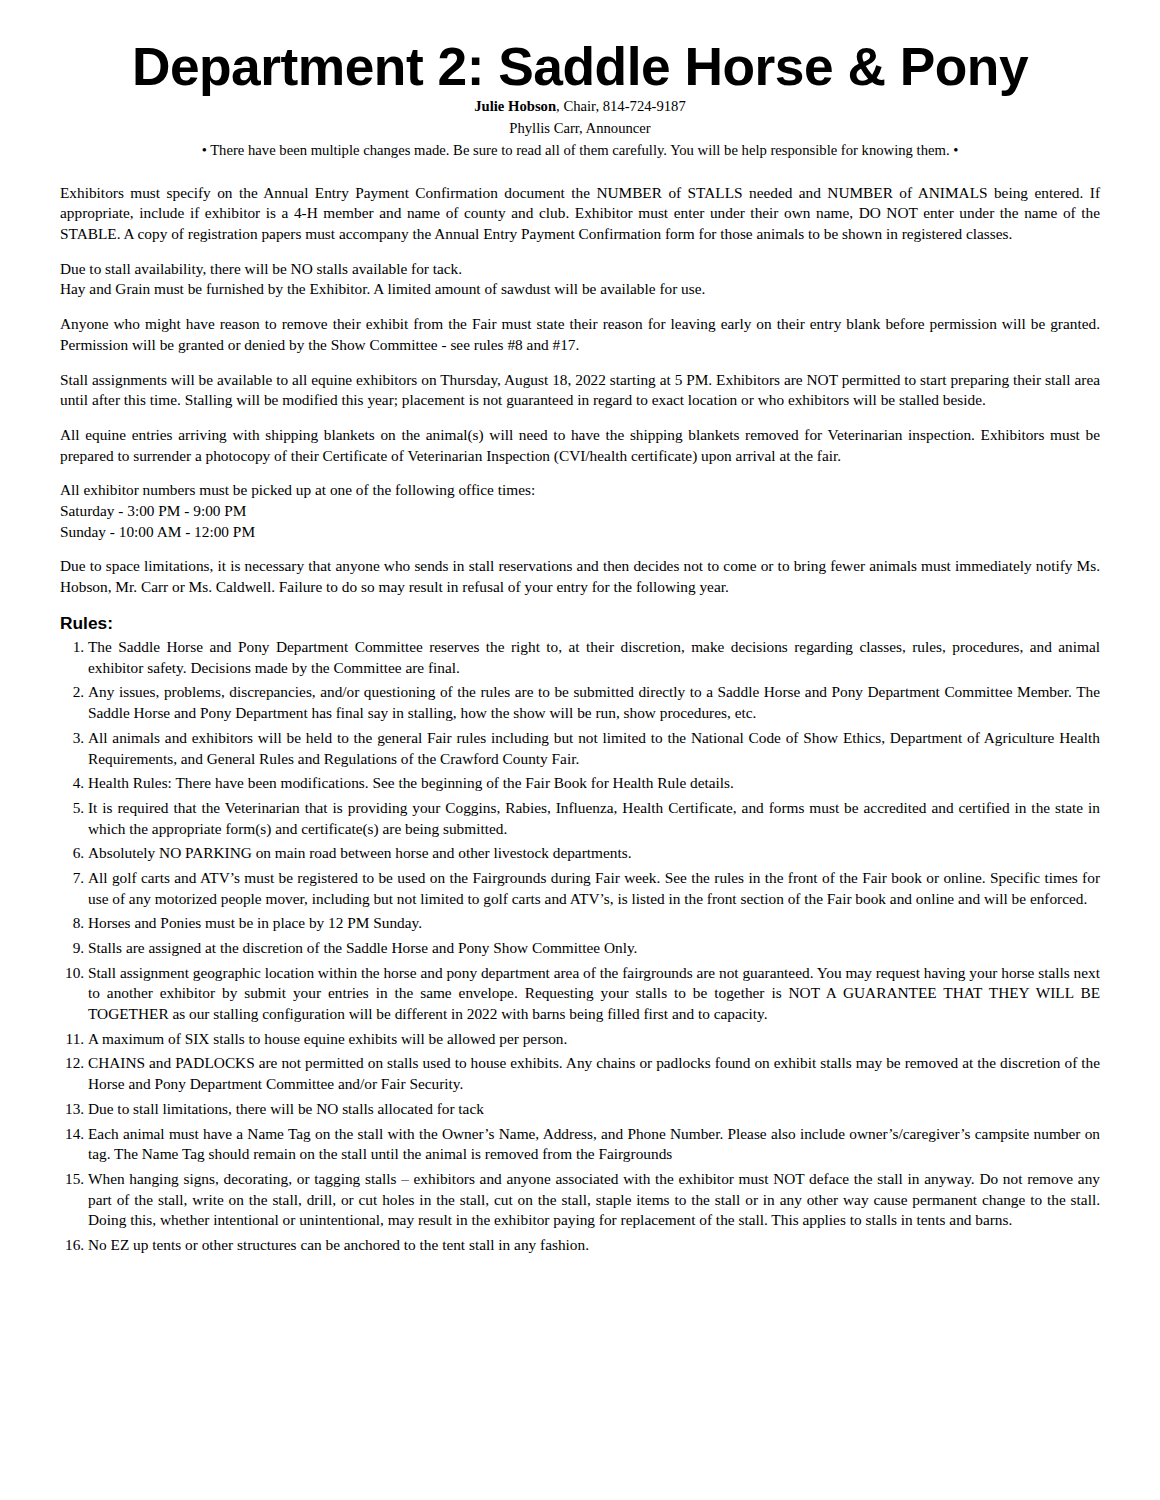Department 2: Saddle Horse & Pony
Julie Hobson, Chair, 814-724-9187
Phyllis Carr, Announcer
• There have been multiple changes made. Be sure to read all of them carefully. You will be help responsible for knowing them. •
Exhibitors must specify on the Annual Entry Payment Confirmation document the NUMBER of STALLS needed and NUMBER of ANIMALS being entered. If appropriate, include if exhibitor is a 4-H member and name of county and club. Exhibitor must enter under their own name, DO NOT enter under the name of the STABLE. A copy of registration papers must accompany the Annual Entry Payment Confirmation form for those animals to be shown in registered classes.
Due to stall availability, there will be NO stalls available for tack.
Hay and Grain must be furnished by the Exhibitor. A limited amount of sawdust will be available for use.
Anyone who might have reason to remove their exhibit from the Fair must state their reason for leaving early on their entry blank before permission will be granted. Permission will be granted or denied by the Show Committee - see rules #8 and #17.
Stall assignments will be available to all equine exhibitors on Thursday, August 18, 2022 starting at 5 PM. Exhibitors are NOT permitted to start preparing their stall area until after this time. Stalling will be modified this year; placement is not guaranteed in regard to exact location or who exhibitors will be stalled beside.
All equine entries arriving with shipping blankets on the animal(s) will need to have the shipping blankets removed for Veterinarian inspection. Exhibitors must be prepared to surrender a photocopy of their Certificate of Veterinarian Inspection (CVI/health certificate) upon arrival at the fair.
All exhibitor numbers must be picked up at one of the following office times:
Saturday - 3:00 PM - 9:00 PM
Sunday - 10:00 AM - 12:00 PM
Due to space limitations, it is necessary that anyone who sends in stall reservations and then decides not to come or to bring fewer animals must immediately notify Ms. Hobson, Mr. Carr or Ms. Caldwell. Failure to do so may result in refusal of your entry for the following year.
Rules:
The Saddle Horse and Pony Department Committee reserves the right to, at their discretion, make decisions regarding classes, rules, procedures, and animal exhibitor safety. Decisions made by the Committee are final.
Any issues, problems, discrepancies, and/or questioning of the rules are to be submitted directly to a Saddle Horse and Pony Department Committee Member. The Saddle Horse and Pony Department has final say in stalling, how the show will be run, show procedures, etc.
All animals and exhibitors will be held to the general Fair rules including but not limited to the National Code of Show Ethics, Department of Agriculture Health Requirements, and General Rules and Regulations of the Crawford County Fair.
Health Rules: There have been modifications. See the beginning of the Fair Book for Health Rule details.
It is required that the Veterinarian that is providing your Coggins, Rabies, Influenza, Health Certificate, and forms must be accredited and certified in the state in which the appropriate form(s) and certificate(s) are being submitted.
Absolutely NO PARKING on main road between horse and other livestock departments.
All golf carts and ATV’s must be registered to be used on the Fairgrounds during Fair week. See the rules in the front of the Fair book or online. Specific times for use of any motorized people mover, including but not limited to golf carts and ATV’s, is listed in the front section of the Fair book and online and will be enforced.
Horses and Ponies must be in place by 12 PM Sunday.
Stalls are assigned at the discretion of the Saddle Horse and Pony Show Committee Only.
Stall assignment geographic location within the horse and pony department area of the fairgrounds are not guaranteed. You may request having your horse stalls next to another exhibitor by submit your entries in the same envelope. Requesting your stalls to be together is NOT A GUARANTEE THAT THEY WILL BE TOGETHER as our stalling configuration will be different in 2022 with barns being filled first and to capacity.
A maximum of SIX stalls to house equine exhibits will be allowed per person.
CHAINS and PADLOCKS are not permitted on stalls used to house exhibits. Any chains or padlocks found on exhibit stalls may be removed at the discretion of the Horse and Pony Department Committee and/or Fair Security.
Due to stall limitations, there will be NO stalls allocated for tack
Each animal must have a Name Tag on the stall with the Owner’s Name, Address, and Phone Number. Please also include owner’s/caregiver’s campsite number on tag. The Name Tag should remain on the stall until the animal is removed from the Fairgrounds
When hanging signs, decorating, or tagging stalls – exhibitors and anyone associated with the exhibitor must NOT deface the stall in anyway. Do not remove any part of the stall, write on the stall, drill, or cut holes in the stall, cut on the stall, staple items to the stall or in any other way cause permanent change to the stall. Doing this, whether intentional or unintentional, may result in the exhibitor paying for replacement of the stall. This applies to stalls in tents and barns.
No EZ up tents or other structures can be anchored to the tent stall in any fashion.